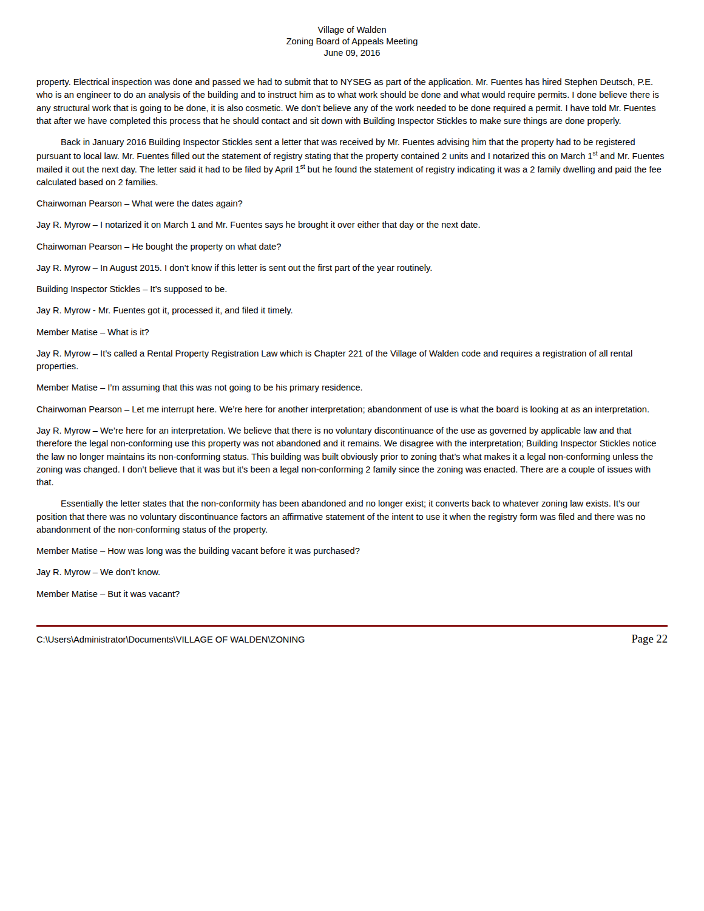Village of Walden
Zoning Board of Appeals Meeting
June 09, 2016
property. Electrical inspection was done and passed we had to submit that to NYSEG as part of the application. Mr. Fuentes has hired Stephen Deutsch, P.E. who is an engineer to do an analysis of the building and to instruct him as to what work should be done and what would require permits. I done believe there is any structural work that is going to be done, it is also cosmetic. We don’t believe any of the work needed to be done required a permit. I have told Mr. Fuentes that after we have completed this process that he should contact and sit down with Building Inspector Stickles to make sure things are done properly.
Back in January 2016 Building Inspector Stickles sent a letter that was received by Mr. Fuentes advising him that the property had to be registered pursuant to local law. Mr. Fuentes filled out the statement of registry stating that the property contained 2 units and I notarized this on March 1st and Mr. Fuentes mailed it out the next day. The letter said it had to be filed by April 1st but he found the statement of registry indicating it was a 2 family dwelling and paid the fee calculated based on 2 families.
Chairwoman Pearson – What were the dates again?
Jay R. Myrow – I notarized it on March 1 and Mr. Fuentes says he brought it over either that day or the next date.
Chairwoman Pearson – He bought the property on what date?
Jay R. Myrow – In August 2015. I don’t know if this letter is sent out the first part of the year routinely.
Building Inspector Stickles – It’s supposed to be.
Jay R. Myrow - Mr. Fuentes got it, processed it, and filed it timely.
Member Matise – What is it?
Jay R. Myrow – It’s called a Rental Property Registration Law which is Chapter 221 of the Village of Walden code and requires a registration of all rental properties.
Member Matise – I’m assuming that this was not going to be his primary residence.
Chairwoman Pearson – Let me interrupt here. We’re here for another interpretation; abandonment of use is what the board is looking at as an interpretation.
Jay R. Myrow – We’re here for an interpretation. We believe that there is no voluntary discontinuance of the use as governed by applicable law and that therefore the legal non-conforming use this property was not abandoned and it remains. We disagree with the interpretation; Building Inspector Stickles notice the law no longer maintains its non-conforming status. This building was built obviously prior to zoning that’s what makes it a legal non-conforming unless the zoning was changed. I don’t believe that it was but it’s been a legal non-conforming 2 family since the zoning was enacted. There are a couple of issues with that.
Essentially the letter states that the non-conformity has been abandoned and no longer exist; it converts back to whatever zoning law exists. It’s our position that there was no voluntary discontinuance factors an affirmative statement of the intent to use it when the registry form was filed and there was no abandonment of the non-conforming status of the property.
Member Matise – How was long was the building vacant before it was purchased?
Jay R. Myrow – We don’t know.
Member Matise – But it was vacant?
C:\Users\Administrator\Documents\VILLAGE OF WALDEN\ZONING Page 22